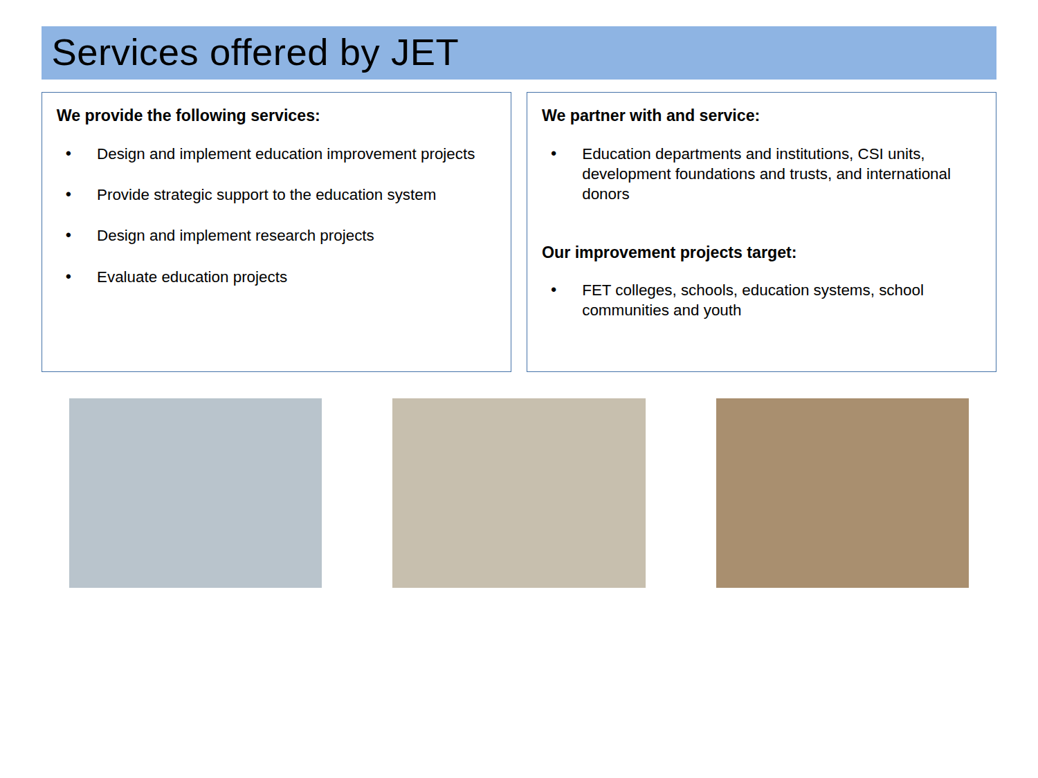Services offered by JET
We provide the following services:
Design and implement education improvement projects
Provide strategic support to the education system
Design and implement research projects
Evaluate education projects
We partner with and service:
Education departments and institutions, CSI units, development foundations and trusts, and international donors
Our improvement projects target:
FET colleges, schools, education systems, school communities and youth